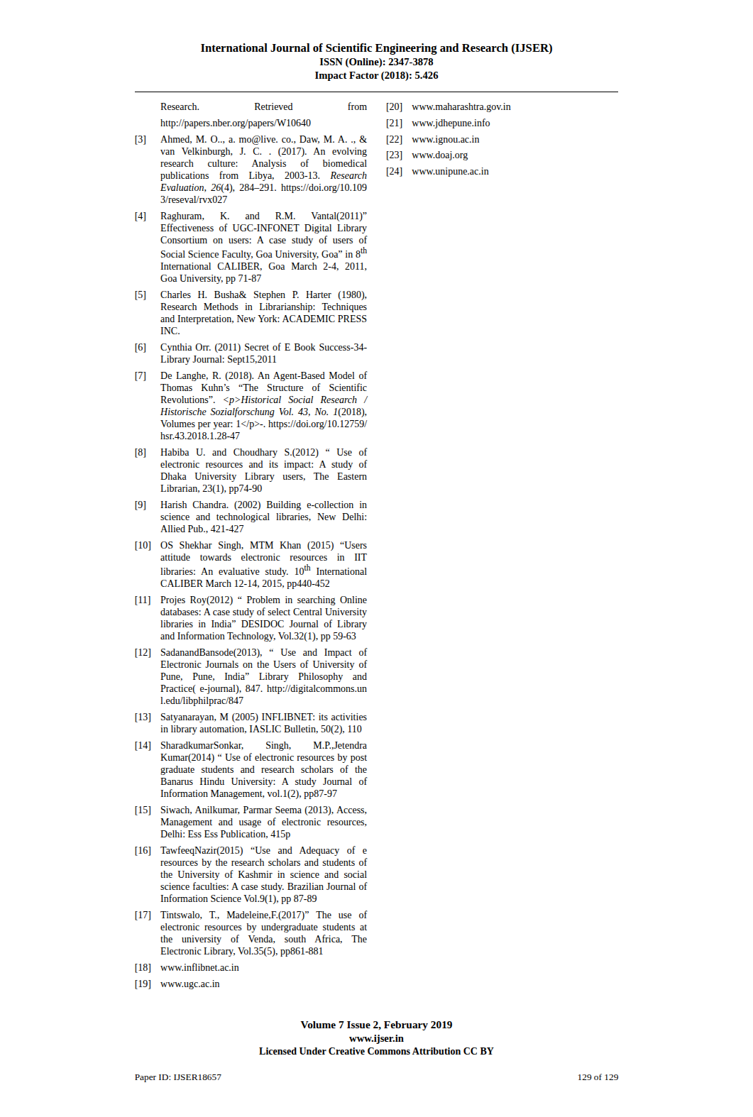International Journal of Scientific Engineering and Research (IJSER)
ISSN (Online): 2347-3878
Impact Factor (2018): 5.426
Research. Retrieved from
http://papers.nber.org/papers/W10640
[3] Ahmed, M. O.., a. mo@live. co., Daw, M. A. ., & van Velkinburgh, J. C. . (2017). An evolving research culture: Analysis of biomedical publications from Libya, 2003-13. Research Evaluation, 26(4), 284–291. https://doi.org/10.1093/reseval/rvx027
[4] Raghuram, K. and R.M. Vantal(2011)” Effectiveness of UGC-INFONET Digital Library Consortium on users: A case study of users of Social Science Faculty, Goa University, Goa” in 8th International CALIBER, Goa March 2-4, 2011, Goa University, pp 71-87
[5] Charles H. Busha& Stephen P. Harter (1980), Research Methods in Librarianship: Techniques and Interpretation, New York: ACADEMIC PRESS INC.
[6] Cynthia Orr. (2011) Secret of E Book Success-34- Library Journal: Sept15,2011
[7] De Langhe, R. (2018). An Agent-Based Model of Thomas Kuhn’s “The Structure of Scientific Revolutions”. <p>Historical Social Research / Historische Sozialforschung Vol. 43, No. 1(2018), Volumes per year: 1</p>-. https://doi.org/10.12759/hsr.43.2018.1.28-47
[8] Habiba U. and Choudhary S.(2012) “ Use of electronic resources and its impact: A study of Dhaka University Library users, The Eastern Librarian, 23(1), pp74-90
[9] Harish Chandra. (2002) Building e-collection in science and technological libraries, New Delhi: Allied Pub., 421-427
[10] OS Shekhar Singh, MTM Khan (2015) “Users attitude towards electronic resources in IIT libraries: An evaluative study. 10th International CALIBER March 12-14, 2015, pp440-452
[11] Projes Roy(2012) “ Problem in searching Online databases: A case study of select Central University libraries in India” DESIDOC Journal of Library and Information Technology, Vol.32(1), pp 59-63
[12] SadanandBansode(2013), “ Use and Impact of Electronic Journals on the Users of University of Pune, Pune, India” Library Philosophy and Practice( e-journal), 847. http://digitalcommons.unl.edu/libphilprac/847
[13] Satyanarayan, M (2005) INFLIBNET: its activities in library automation, IASLIC Bulletin, 50(2), 110
[14] SharadkumarSonkar, Singh, M.P.,Jetendra Kumar(2014) “ Use of electronic resources by post graduate students and research scholars of the Banarus Hindu University: A study Journal of Information Management, vol.1(2), pp87-97
[15] Siwach, Anilkumar, Parmar Seema (2013), Access, Management and usage of electronic resources, Delhi: Ess Ess Publication, 415p
[16] TawfeeqNazir(2015) “Use and Adequacy of e resources by the research scholars and students of the University of Kashmir in science and social science faculties: A case study. Brazilian Journal of Information Science Vol.9(1), pp 87-89
[17] Tintswalo, T., Madeleine,F.(2017)” The use of electronic resources by undergraduate students at the university of Venda, south Africa, The Electronic Library, Vol.35(5), pp861-881
[18] www.inflibnet.ac.in
[19] www.ugc.ac.in
[20] www.maharashtra.gov.in
[21] www.jdhepune.info
[22] www.ignou.ac.in
[23] www.doaj.org
[24] www.unipune.ac.in
Volume 7 Issue 2, February 2019
www.ijser.in
Licensed Under Creative Commons Attribution CC BY
Paper ID: IJSER18657 129 of 129